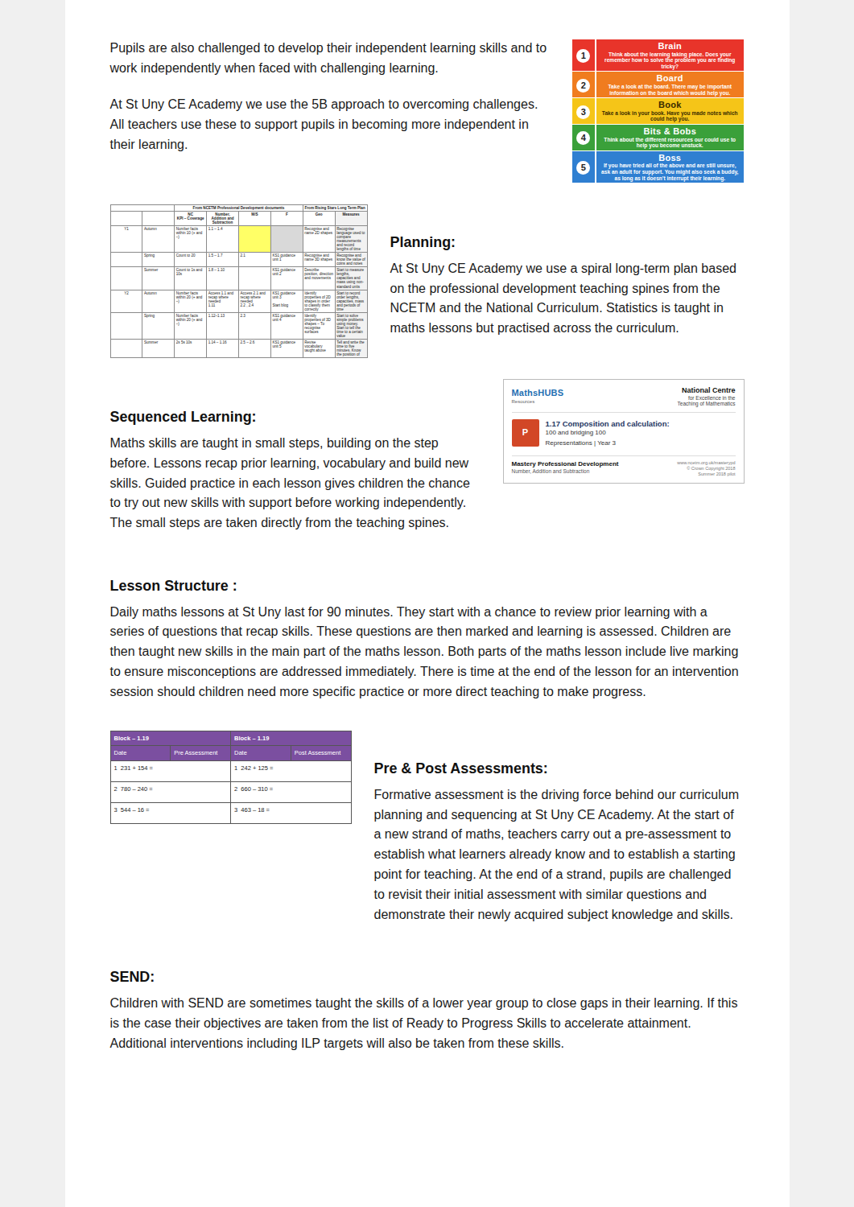Pupils are also challenged to develop their independent learning skills and to work independently when faced with challenging learning.
At St Uny CE Academy we use the 5B approach to overcoming challenges. All teachers use these to support pupils in becoming more independent in their learning.
| 1 | Brain Think about the learning taking place. Does your remember how to solve the problem you are finding tricky? |
| 2 | Board Take a look at the board. There may be important information on the board which would help you. |
| 3 | Book Take a look in your book. Have you made notes which could help you. |
| 4 | Bits & Bobs Think about the different resources our could use to help you become unstuck. |
| 5 | Boss If you have tried all of the above and are still unsure, ask an adult for support. You might also seek a buddy, as long as it doesn't interrupt their learning. |
Planning:
At St Uny CE Academy we use a spiral long-term plan based on the professional development teaching spines from the NCETM and the National Curriculum. Statistics is taught in maths lessons but practised across the curriculum.
| | From NCETM Professional Development documents | From Rising Stars Long Term Plan |
| --- | --- | --- |
| | | NC KPI – Coverage | Number, Addition and Subtraction | M/S | F | Geo | Measures |
| Y1 | Autumn | Number facts within 10 (+ and –) | 1.1 – 1.4 | | | Recognise and name 2D shapes | Recognise language used to compare measurements and record lengths of time |
| | Spring | Count to 20 | 1.5 – 1.7 | 2.1 | KS1 guidance unit 1 | Recognise and name 3D shapes | Recognise and know the value of coins and notes |
| | Summer | Count to 1s and 10s | 1.8 – 1.10 | | KS1 guidance unit 2 | Describe position, direction and movements | Start to measure lengths, capacities and mass using non-standard units |
| Y2 | Autumn | Number facts within 20 (+ and –) | Access 1.1 and recap where needed 1.11 | Access 2.1 and recap where needed 2.2 , 2.4 | KS1 guidance unit 3 Start blog | Identify properties of 2D shapes in order to classify them correctly | Start to record order lengths, capacities, mass and periods of time |
| | Spring | Number facts within 20 (+ and –) | 1.12–1.13 | 2.3 | KS1 guidance unit 4 | Identify properties of 3D shapes – To recognise surfaces | Start to solve simple problems using money. Start to tell the time to a certain value |
| | Summer | 2s 5s 10s | 1.14 – 1.16 | 2.5 – 2.6 | KS1 guidance unit 5 | Revise vocabulary taught above | Tell and write the time to five minutes. Know the position of |
Sequenced Learning:
Maths skills are taught in small steps, building on the step before. Lessons recap prior learning, vocabulary and build new skills. Guided practice in each lesson gives children the chance to try out new skills with support before working independently. The small steps are taken directly from the teaching spines.
MathsHUBSResources
National Centrefor Excellence in the
Teaching of Mathematics
P
1.17 Composition and calculation:
100 and bridging 100
Representations | Year 3
www.ncetm.org.uk/masterypd
© Crown Copyright 2018
Summer 2018 pilot Mastery Professional Development Number, Addition and Subtraction
Lesson Structure :
Daily maths lessons at St Uny last for 90 minutes. They start with a chance to review prior learning with a series of questions that recap skills. These questions are then marked and learning is assessed. Children are then taught new skills in the main part of the maths lesson. Both parts of the maths lesson include live marking to ensure misconceptions are addressed immediately. There is time at the end of the lesson for an intervention session should children need more specific practice or more direct teaching to make progress.
Pre & Post Assessments:
Formative assessment is the driving force behind our curriculum planning and sequencing at St Uny CE Academy. At the start of a new strand of maths, teachers carry out a pre-assessment to establish what learners already know and to establish a starting point for teaching. At the end of a strand, pupils are challenged to revisit their initial assessment with similar questions and demonstrate their newly acquired subject knowledge and skills.
| Block – 1.19 | Block – 1.19 |
| --- | --- |
| Date | Pre Assessment | Date | Post Assessment |
| 1 231 + 154 = | 1 242 + 125 = |
| 2 780 – 240 = | 2 660 – 310 = |
| 3 544 – 16 = | 3 463 – 18 = |
SEND:
Children with SEND are sometimes taught the skills of a lower year group to close gaps in their learning. If this is the case their objectives are taken from the list of Ready to Progress Skills to accelerate attainment. Additional interventions including ILP targets will also be taken from these skills.